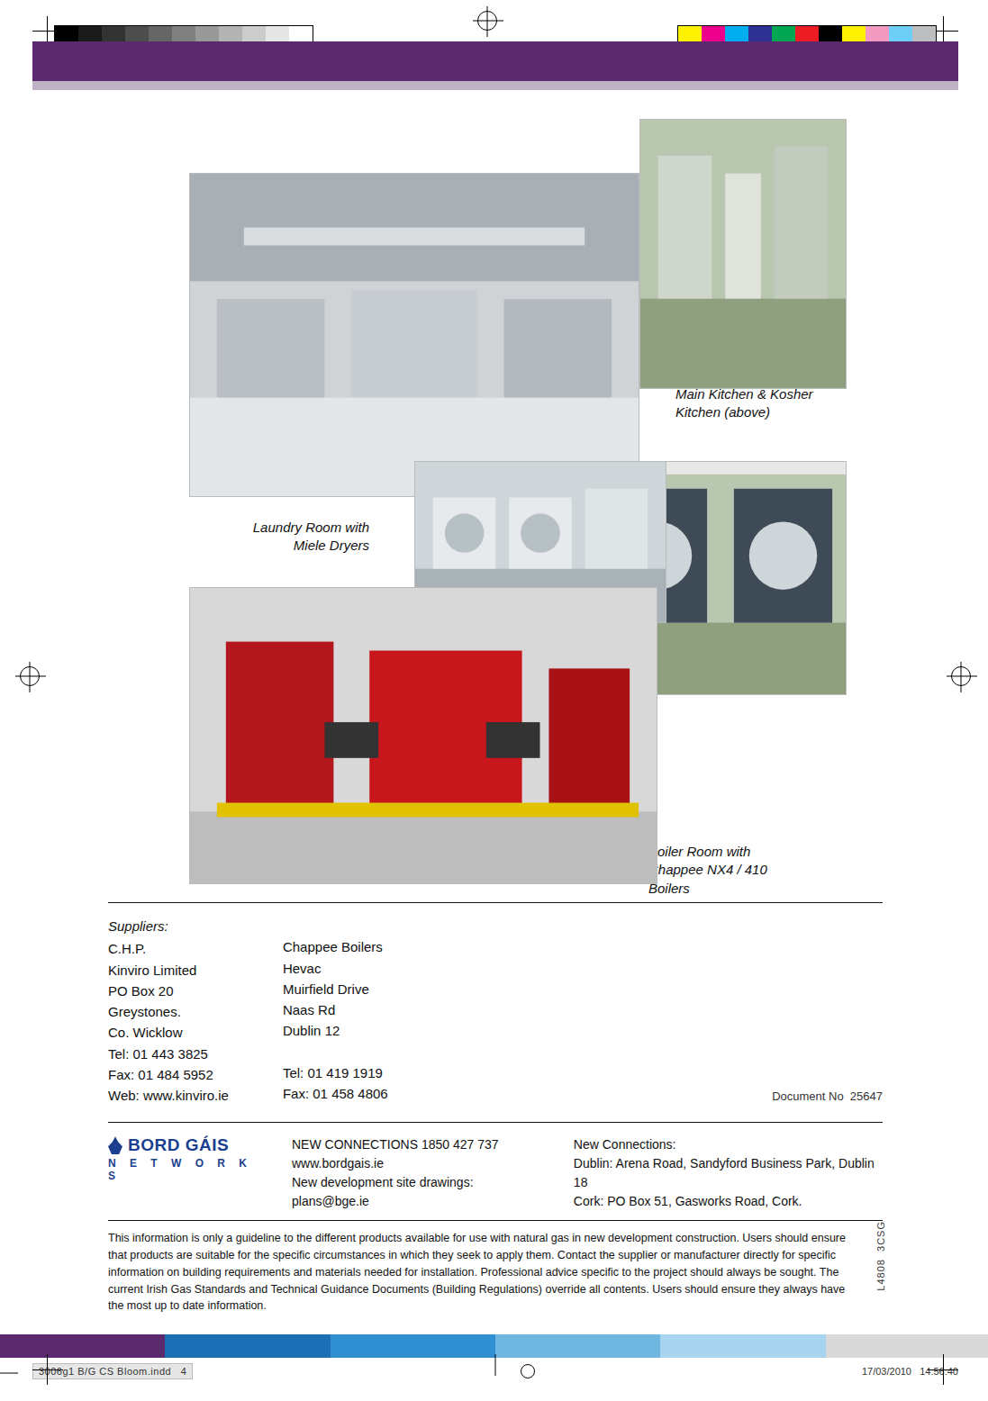Main Kitchen & Kosher
Kitchen (above)
Laundry Room with
Miele Dryers
Boiler Room with
Chappee NX4 / 410
Boilers
Suppliers:
C.H.P.
Kinviro Limited
PO Box 20
Greystones.
Co. Wicklow
Tel: 01 443 3825
Fax: 01 484 5952
Web: www.kinviro.ie
Chappee Boilers
Hevac
Muirfield Drive
Naas Rd
Dublin 12
Tel: 01 419 1919
Fax: 01 458 4806
Document No 25647
BORD GÁIS
N E T W O R K S
NEW CONNECTIONS 1850 427 737
www.bordgais.ie
New development site drawings: plans@bge.ie
New Connections:
Dublin: Arena Road, Sandyford Business Park, Dublin 18
Cork: PO Box 51, Gasworks Road, Cork.
This information is only a guideline to the different products available for use with natural gas in new development construction. Users should ensure that products are suitable for the specific circumstances in which they seek to apply them. Contact the supplier or manufacturer directly for specific information on building requirements and materials needed for installation. Professional advice specific to the project should always be sought. The current Irish Gas Standards and Technical Guidance Documents (Building Regulations) override all contents. Users should ensure they always have the most up to date information. L4808 3CSG
3006g1 B/G CS Bloom.indd 4 17/03/2010 14:56:40